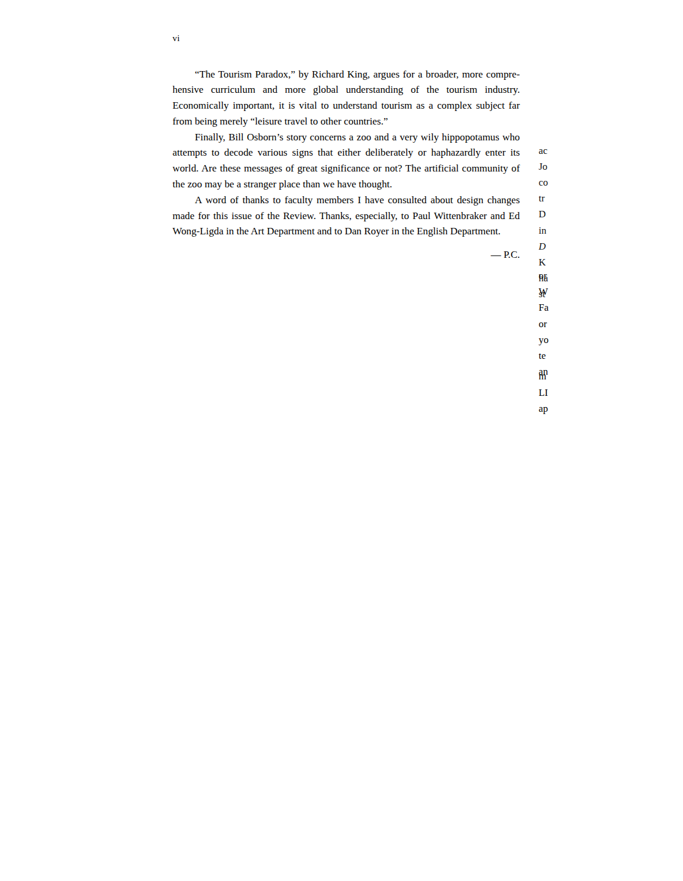vi
“The Tourism Paradox,” by Richard King, argues for a broader, more comprehensive curriculum and more global understanding of the tourism industry. Economically important, it is vital to understand tourism as a complex subject far from being merely “leisure travel to other countries.”
Finally, Bill Osborn’s story concerns a zoo and a very wily hippopotamus who attempts to decode various signs that either deliberately or haphazardly enter its world. Are these messages of great significance or not? The artificial community of the zoo may be a stranger place than we have thought.
A word of thanks to faculty members I have consulted about design changes made for this issue of the Review. Thanks, especially, to Paul Wittenbraker and Ed Wong-Ligda in the Art Department and to Dan Royer in the English Department.
— P.C.
ac
Jo
co
tr
D
in
D
K
ha
st
or
W
Fa
or
yo
te
an
m
LI
ap